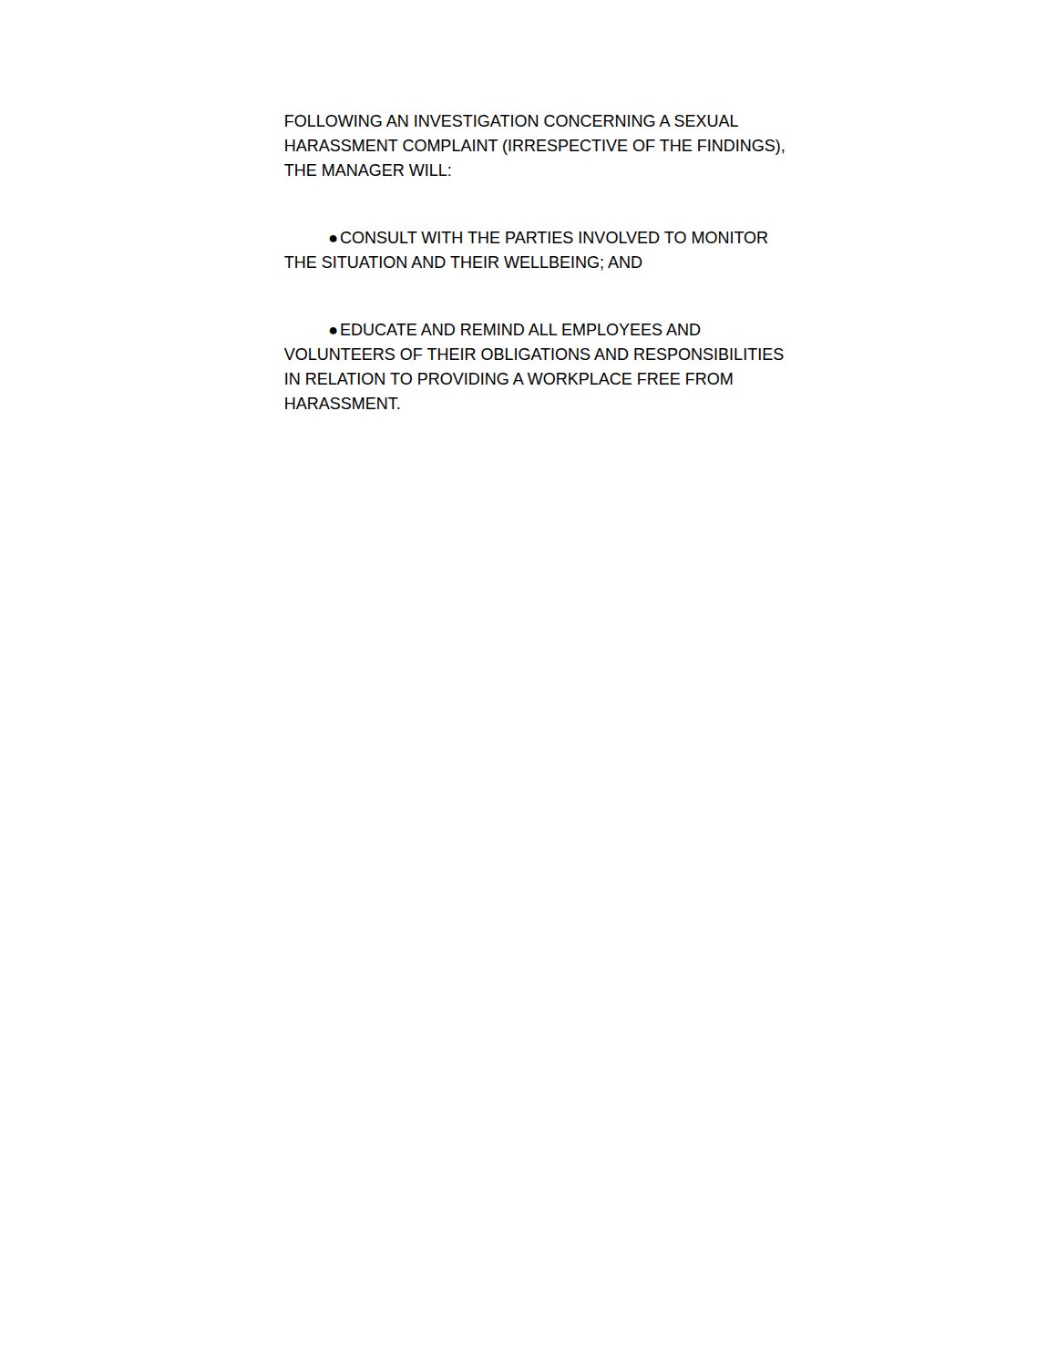FOLLOWING AN INVESTIGATION CONCERNING A SEXUAL HARASSMENT COMPLAINT (IRRESPECTIVE OF THE FINDINGS), THE MANAGER WILL:
●CONSULT WITH THE PARTIES INVOLVED TO MONITOR THE SITUATION AND THEIR WELLBEING; AND
●EDUCATE AND REMIND ALL EMPLOYEES AND VOLUNTEERS OF THEIR OBLIGATIONS AND RESPONSIBILITIES IN RELATION TO PROVIDING A WORKPLACE FREE FROM HARASSMENT.